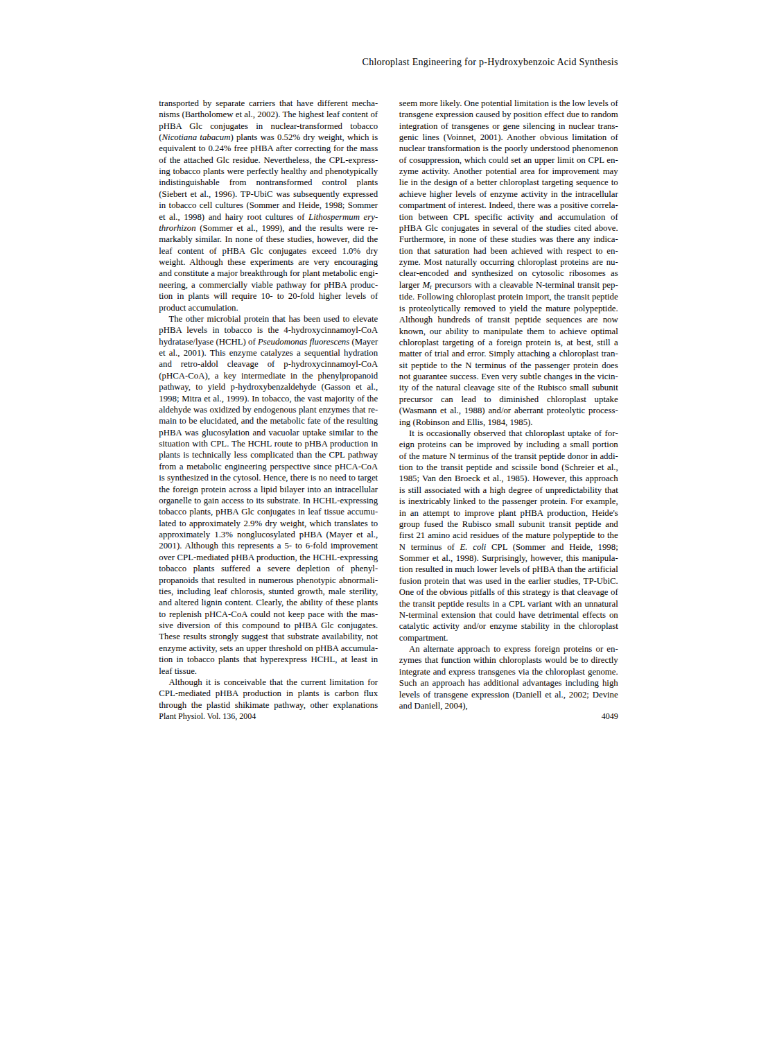Chloroplast Engineering for p-Hydroxybenzoic Acid Synthesis
transported by separate carriers that have different mechanisms (Bartholomew et al., 2002). The highest leaf content of pHBA Glc conjugates in nuclear-transformed tobacco (Nicotiana tabacum) plants was 0.52% dry weight, which is equivalent to 0.24% free pHBA after correcting for the mass of the attached Glc residue. Nevertheless, the CPL-expressing tobacco plants were perfectly healthy and phenotypically indistinguishable from nontransformed control plants (Siebert et al., 1996). TP-UbiC was subsequently expressed in tobacco cell cultures (Sommer and Heide, 1998; Sommer et al., 1998) and hairy root cultures of Lithospermum erythrorhizon (Sommer et al., 1999), and the results were remarkably similar. In none of these studies, however, did the leaf content of pHBA Glc conjugates exceed 1.0% dry weight. Although these experiments are very encouraging and constitute a major breakthrough for plant metabolic engineering, a commercially viable pathway for pHBA production in plants will require 10- to 20-fold higher levels of product accumulation.
The other microbial protein that has been used to elevate pHBA levels in tobacco is the 4-hydroxycinnamoyl-CoA hydratase/lyase (HCHL) of Pseudomonas fluorescens (Mayer et al., 2001). This enzyme catalyzes a sequential hydration and retro-aldol cleavage of p-hydroxycinnamoyl-CoA (pHCA-CoA), a key intermediate in the phenylpropanoid pathway, to yield p-hydroxybenzaldehyde (Gasson et al., 1998; Mitra et al., 1999). In tobacco, the vast majority of the aldehyde was oxidized by endogenous plant enzymes that remain to be elucidated, and the metabolic fate of the resulting pHBA was glucosylation and vacuolar uptake similar to the situation with CPL. The HCHL route to pHBA production in plants is technically less complicated than the CPL pathway from a metabolic engineering perspective since pHCA-CoA is synthesized in the cytosol. Hence, there is no need to target the foreign protein across a lipid bilayer into an intracellular organelle to gain access to its substrate. In HCHL-expressing tobacco plants, pHBA Glc conjugates in leaf tissue accumulated to approximately 2.9% dry weight, which translates to approximately 1.3% nonglucosylated pHBA (Mayer et al., 2001). Although this represents a 5- to 6-fold improvement over CPL-mediated pHBA production, the HCHL-expressing tobacco plants suffered a severe depletion of phenylpropanoids that resulted in numerous phenotypic abnormalities, including leaf chlorosis, stunted growth, male sterility, and altered lignin content. Clearly, the ability of these plants to replenish pHCA-CoA could not keep pace with the massive diversion of this compound to pHBA Glc conjugates. These results strongly suggest that substrate availability, not enzyme activity, sets an upper threshold on pHBA accumulation in tobacco plants that hyperexpress HCHL, at least in leaf tissue.
Although it is conceivable that the current limitation for CPL-mediated pHBA production in plants is carbon flux through the plastid shikimate pathway, other explanations seem more likely. One potential limitation is the low levels of transgene expression caused by position effect due to random integration of transgenes or gene silencing in nuclear transgenic lines (Voinnet, 2001). Another obvious limitation of nuclear transformation is the poorly understood phenomenon of cosuppression, which could set an upper limit on CPL enzyme activity. Another potential area for improvement may lie in the design of a better chloroplast targeting sequence to achieve higher levels of enzyme activity in the intracellular compartment of interest. Indeed, there was a positive correlation between CPL specific activity and accumulation of pHBA Glc conjugates in several of the studies cited above. Furthermore, in none of these studies was there any indication that saturation had been achieved with respect to enzyme. Most naturally occurring chloroplast proteins are nuclear-encoded and synthesized on cytosolic ribosomes as larger Mr precursors with a cleavable N-terminal transit peptide. Following chloroplast protein import, the transit peptide is proteolytically removed to yield the mature polypeptide. Although hundreds of transit peptide sequences are now known, our ability to manipulate them to achieve optimal chloroplast targeting of a foreign protein is, at best, still a matter of trial and error. Simply attaching a chloroplast transit peptide to the N terminus of the passenger protein does not guarantee success. Even very subtle changes in the vicinity of the natural cleavage site of the Rubisco small subunit precursor can lead to diminished chloroplast uptake (Wasmann et al., 1988) and/or aberrant proteolytic processing (Robinson and Ellis, 1984, 1985).
It is occasionally observed that chloroplast uptake of foreign proteins can be improved by including a small portion of the mature N terminus of the transit peptide donor in addition to the transit peptide and scissile bond (Schreier et al., 1985; Van den Broeck et al., 1985). However, this approach is still associated with a high degree of unpredictability that is inextricably linked to the passenger protein. For example, in an attempt to improve plant pHBA production, Heide's group fused the Rubisco small subunit transit peptide and first 21 amino acid residues of the mature polypeptide to the N terminus of E. coli CPL (Sommer and Heide, 1998; Sommer et al., 1998). Surprisingly, however, this manipulation resulted in much lower levels of pHBA than the artificial fusion protein that was used in the earlier studies, TP-UbiC. One of the obvious pitfalls of this strategy is that cleavage of the transit peptide results in a CPL variant with an unnatural N-terminal extension that could have detrimental effects on catalytic activity and/or enzyme stability in the chloroplast compartment.
An alternate approach to express foreign proteins or enzymes that function within chloroplasts would be to directly integrate and express transgenes via the chloroplast genome. Such an approach has additional advantages including high levels of transgene expression (Daniell et al., 2002; Devine and Daniell, 2004),
Plant Physiol. Vol. 136, 2004 4049